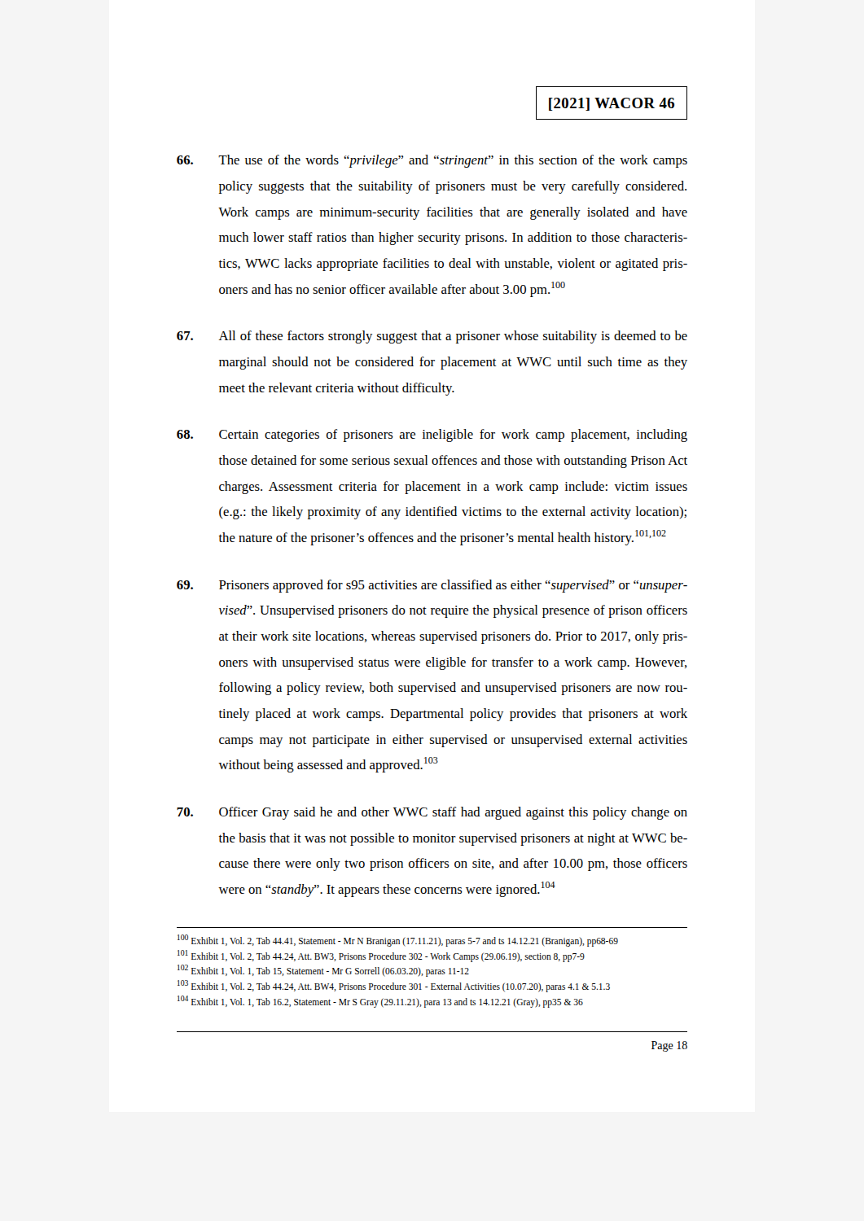[2021] WACOR 46
66. The use of the words “privilege” and “stringent” in this section of the work camps policy suggests that the suitability of prisoners must be very carefully considered. Work camps are minimum-security facilities that are generally isolated and have much lower staff ratios than higher security prisons. In addition to those characteristics, WWC lacks appropriate facilities to deal with unstable, violent or agitated prisoners and has no senior officer available after about 3.00 pm.100
67. All of these factors strongly suggest that a prisoner whose suitability is deemed to be marginal should not be considered for placement at WWC until such time as they meet the relevant criteria without difficulty.
68. Certain categories of prisoners are ineligible for work camp placement, including those detained for some serious sexual offences and those with outstanding Prison Act charges. Assessment criteria for placement in a work camp include: victim issues (e.g.: the likely proximity of any identified victims to the external activity location); the nature of the prisoner’s offences and the prisoner’s mental health history.101,102
69. Prisoners approved for s95 activities are classified as either “supervised” or “unsupervised”. Unsupervised prisoners do not require the physical presence of prison officers at their work site locations, whereas supervised prisoners do. Prior to 2017, only prisoners with unsupervised status were eligible for transfer to a work camp. However, following a policy review, both supervised and unsupervised prisoners are now routinely placed at work camps. Departmental policy provides that prisoners at work camps may not participate in either supervised or unsupervised external activities without being assessed and approved.103
70. Officer Gray said he and other WWC staff had argued against this policy change on the basis that it was not possible to monitor supervised prisoners at night at WWC because there were only two prison officers on site, and after 10.00 pm, those officers were on “standby”. It appears these concerns were ignored.104
100 Exhibit 1, Vol. 2, Tab 44.41, Statement - Mr N Branigan (17.11.21), paras 5-7 and ts 14.12.21 (Branigan), pp68-69
101 Exhibit 1, Vol. 2, Tab 44.24, Att. BW3, Prisons Procedure 302 - Work Camps (29.06.19), section 8, pp7-9
102 Exhibit 1, Vol. 1, Tab 15, Statement - Mr G Sorrell (06.03.20), paras 11-12
103 Exhibit 1, Vol. 2, Tab 44.24, Att. BW4, Prisons Procedure 301 - External Activities (10.07.20), paras 4.1 & 5.1.3
104 Exhibit 1, Vol. 1, Tab 16.2, Statement - Mr S Gray (29.11.21), para 13 and ts 14.12.21 (Gray), pp35 & 36
Page 18